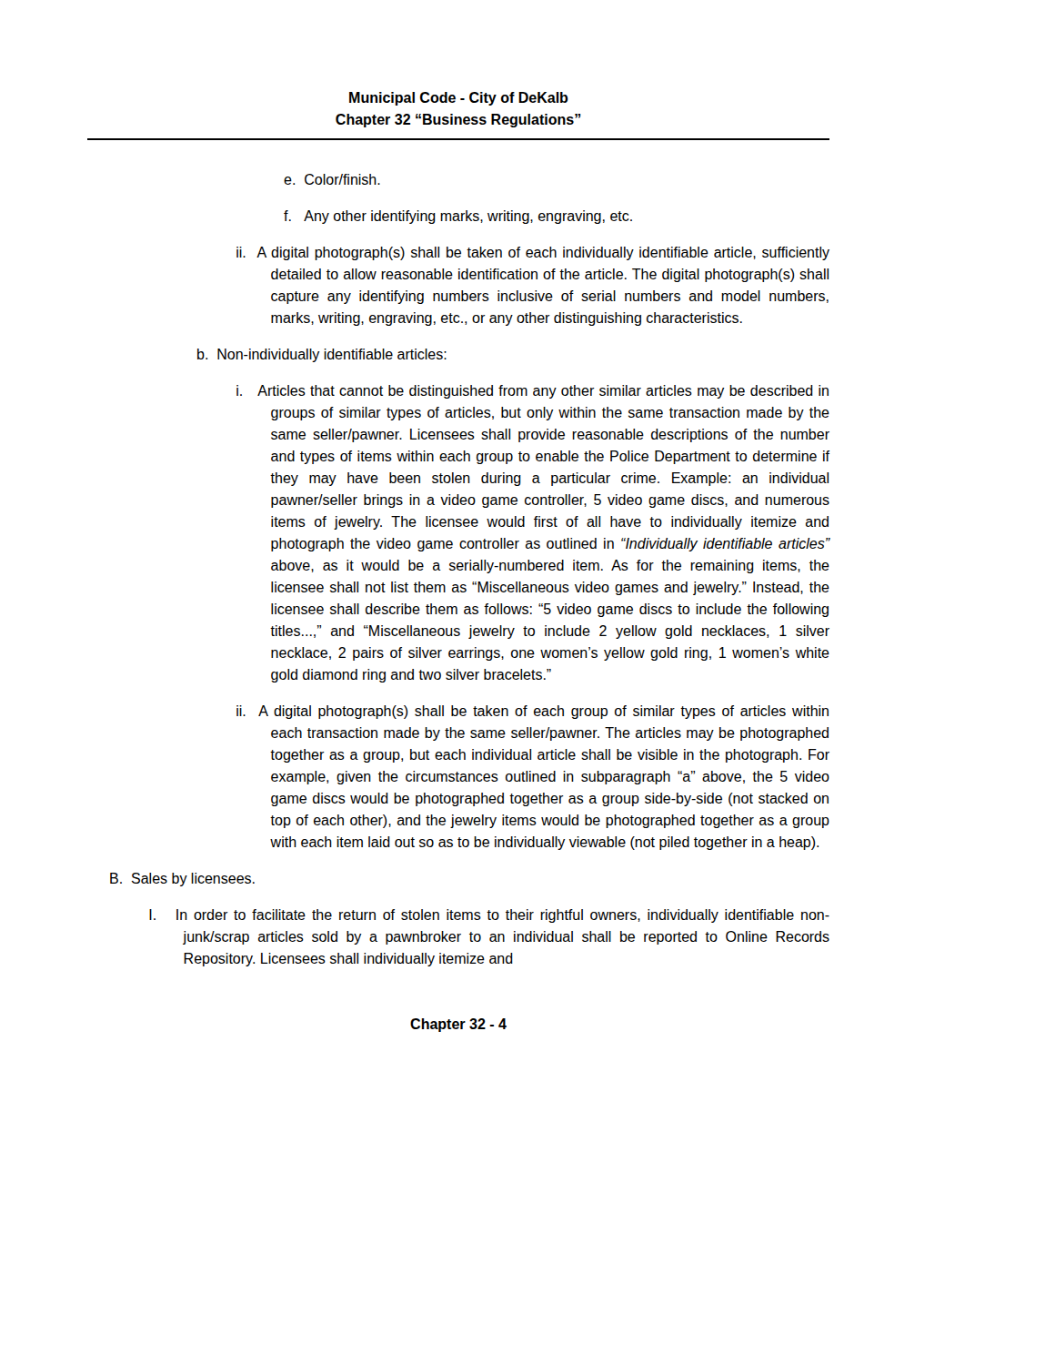Municipal Code - City of DeKalb
Chapter 32 “Business Regulations”
e. Color/finish.
f. Any other identifying marks, writing, engraving, etc.
ii. A digital photograph(s) shall be taken of each individually identifiable article, sufficiently detailed to allow reasonable identification of the article. The digital photograph(s) shall capture any identifying numbers inclusive of serial numbers and model numbers, marks, writing, engraving, etc., or any other distinguishing characteristics.
b. Non-individually identifiable articles:
i. Articles that cannot be distinguished from any other similar articles may be described in groups of similar types of articles, but only within the same transaction made by the same seller/pawner. Licensees shall provide reasonable descriptions of the number and types of items within each group to enable the Police Department to determine if they may have been stolen during a particular crime. Example: an individual pawner/seller brings in a video game controller, 5 video game discs, and numerous items of jewelry. The licensee would first of all have to individually itemize and photograph the video game controller as outlined in “Individually identifiable articles” above, as it would be a serially-numbered item. As for the remaining items, the licensee shall not list them as “Miscellaneous video games and jewelry.” Instead, the licensee shall describe them as follows: “5 video game discs to include the following titles...,” and “Miscellaneous jewelry to include 2 yellow gold necklaces, 1 silver necklace, 2 pairs of silver earrings, one women’s yellow gold ring, 1 women’s white gold diamond ring and two silver bracelets.”
ii. A digital photograph(s) shall be taken of each group of similar types of articles within each transaction made by the same seller/pawner. The articles may be photographed together as a group, but each individual article shall be visible in the photograph. For example, given the circumstances outlined in subparagraph “a” above, the 5 video game discs would be photographed together as a group side-by-side (not stacked on top of each other), and the jewelry items would be photographed together as a group with each item laid out so as to be individually viewable (not piled together in a heap).
B. Sales by licensees.
I. In order to facilitate the return of stolen items to their rightful owners, individually identifiable non-junk/scrap articles sold by a pawnbroker to an individual shall be reported to Online Records Repository. Licensees shall individually itemize and
Chapter 32 - 4